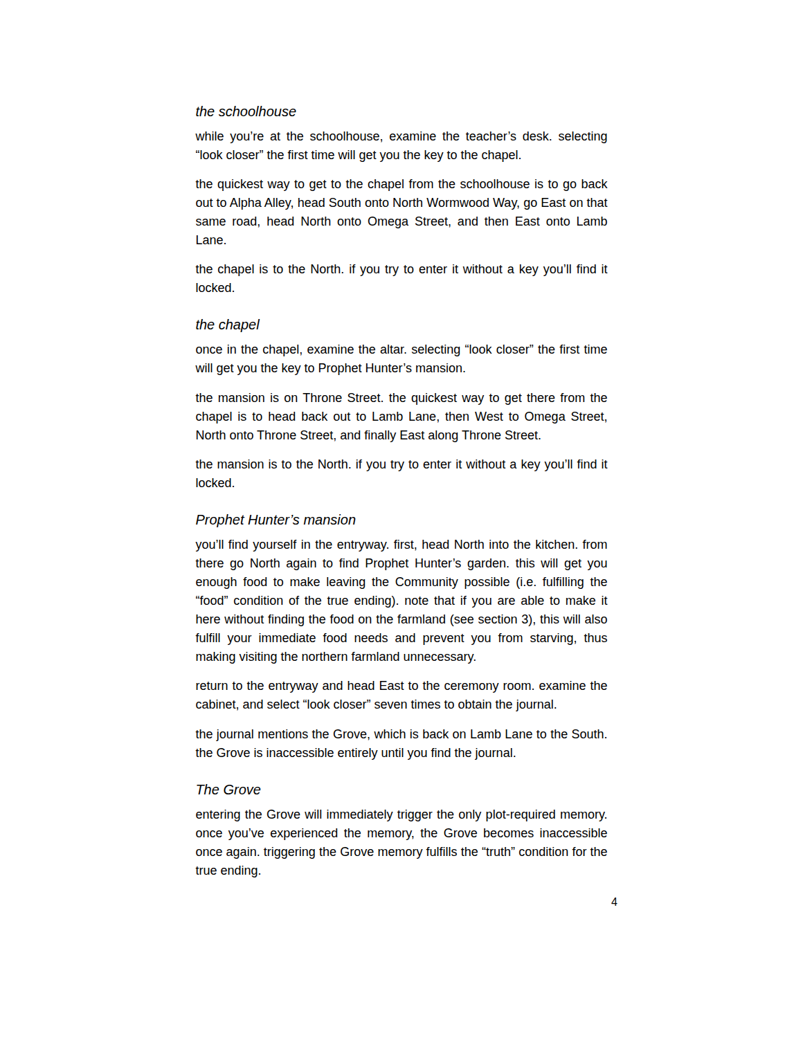the schoolhouse
while you’re at the schoolhouse, examine the teacher’s desk. selecting “look closer” the first time will get you the key to the chapel.
the quickest way to get to the chapel from the schoolhouse is to go back out to Alpha Alley, head South onto North Wormwood Way, go East on that same road, head North onto Omega Street, and then East onto Lamb Lane.
the chapel is to the North. if you try to enter it without a key you’ll find it locked.
the chapel
once in the chapel, examine the altar. selecting “look closer” the first time will get you the key to Prophet Hunter’s mansion.
the mansion is on Throne Street. the quickest way to get there from the chapel is to head back out to Lamb Lane, then West to Omega Street, North onto Throne Street, and finally East along Throne Street.
the mansion is to the North. if you try to enter it without a key you’ll find it locked.
Prophet Hunter’s mansion
you’ll find yourself in the entryway. first, head North into the kitchen. from there go North again to find Prophet Hunter’s garden. this will get you enough food to make leaving the Community possible (i.e. fulfilling the “food” condition of the true ending). note that if you are able to make it here without finding the food on the farmland (see section 3), this will also fulfill your immediate food needs and prevent you from starving, thus making visiting the northern farmland unnecessary.
return to the entryway and head East to the ceremony room. examine the cabinet, and select “look closer” seven times to obtain the journal.
the journal mentions the Grove, which is back on Lamb Lane to the South. the Grove is inaccessible entirely until you find the journal.
The Grove
entering the Grove will immediately trigger the only plot-required memory. once you’ve experienced the memory, the Grove becomes inaccessible once again. triggering the Grove memory fulfills the “truth” condition for the true ending.
4